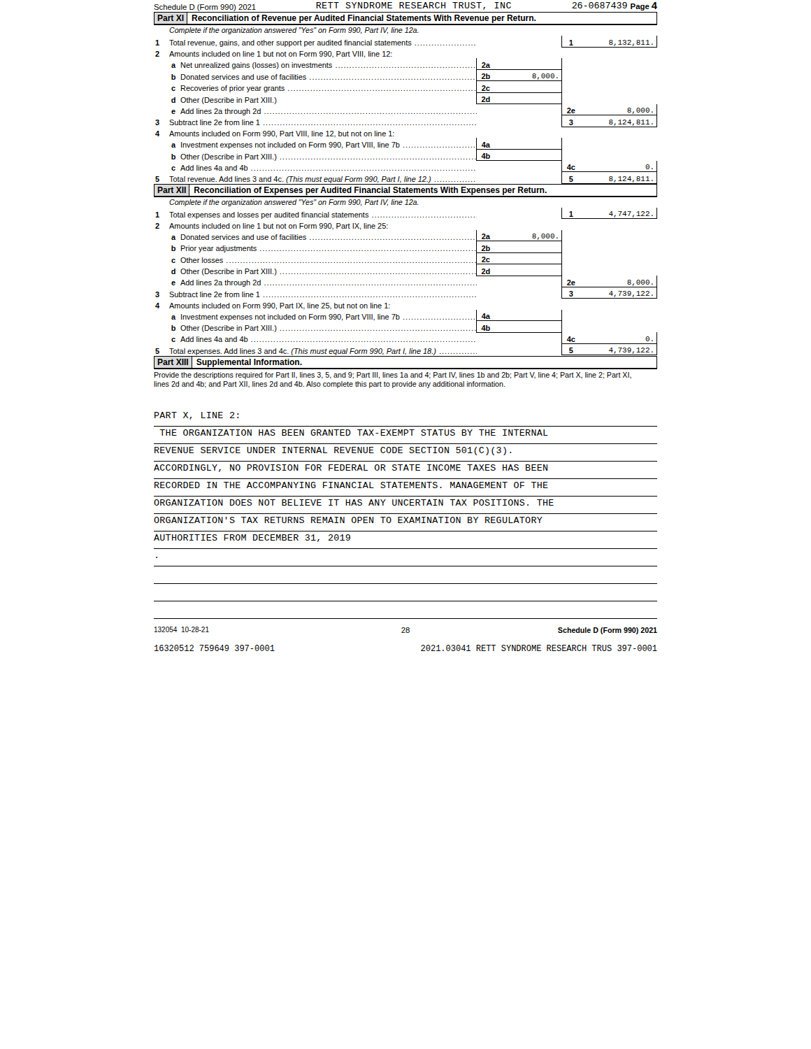Schedule D (Form 990) 2021
RETT SYNDROME RESEARCH TRUST, INC
26-0687439
Page 4
Part XI
Reconciliation of Revenue per Audited Financial Statements With Revenue per Return.
Complete if the organization answered "Yes" on Form 990, Part IV, line 12a.
| 1 | Total revenue, gains, and other support per audited financial statements | | | 1 | 8,132,811. |
| 2 | Amounts included on line 1 but not on Form 990, Part VIII, line 12: | | | | |
| | a | Net unrealized gains (losses) on investments | 2a | | | |
| | b | Donated services and use of facilities | 2b | 8,000. | | |
| | c | Recoveries of prior year grants | 2c | | | |
| | d | Other (Describe in Part XIII.) | 2d | | | |
| | e | Add lines 2a through 2d | | | 2e | 8,000. |
| 3 | Subtract line 2e from line 1 | | | 3 | 8,124,811. |
| 4 | Amounts included on Form 990, Part VIII, line 12, but not on line 1: | | | | |
| | a | Investment expenses not included on Form 990, Part VIII, line 7b | 4a | | | |
| | b | Other (Describe in Part XIII.) | 4b | | | |
| | c | Add lines 4a and 4b | | | 4c | 0. |
| 5 | Total revenue. Add lines 3 and 4c. (This must equal Form 990, Part I, line 12.) | | | 5 | 8,124,811. |
Part XII
Reconciliation of Expenses per Audited Financial Statements With Expenses per Return.
Complete if the organization answered "Yes" on Form 990, Part IV, line 12a.
| 1 | Total expenses and losses per audited financial statements | | | 1 | 4,747,122. |
| 2 | Amounts included on line 1 but not on Form 990, Part IX, line 25: | | | | |
| | a | Donated services and use of facilities | 2a | 8,000. | | |
| | b | Prior year adjustments | 2b | | | |
| | c | Other losses | 2c | | | |
| | d | Other (Describe in Part XIII.) | 2d | | | |
| | e | Add lines 2a through 2d | | | 2e | 8,000. |
| 3 | Subtract line 2e from line 1 | | | 3 | 4,739,122. |
| 4 | Amounts included on Form 990, Part IX, line 25, but not on line 1: | | | | |
| | a | Investment expenses not included on Form 990, Part VIII, line 7b | 4a | | | |
| | b | Other (Describe in Part XIII.) | 4b | | | |
| | c | Add lines 4a and 4b | | | 4c | 0. |
| 5 | Total expenses. Add lines 3 and 4c. (This must equal Form 990, Part I, line 18.) | | | 5 | 4,739,122. |
Part XIII
Supplemental Information.
Provide the descriptions required for Part II, lines 3, 5, and 9; Part III, lines 1a and 4; Part IV, lines 1b and 2b; Part V, line 4; Part X, line 2; Part XI,
lines 2d and 4b; and Part XII, lines 2d and 4b. Also complete this part to provide any additional information.
PART X, LINE 2:
THE ORGANIZATION HAS BEEN GRANTED TAX-EXEMPT STATUS BY THE INTERNAL
REVENUE SERVICE UNDER INTERNAL REVENUE CODE SECTION 501(C)(3).
ACCORDINGLY, NO PROVISION FOR FEDERAL OR STATE INCOME TAXES HAS BEEN
RECORDED IN THE ACCOMPANYING FINANCIAL STATEMENTS. MANAGEMENT OF THE
ORGANIZATION DOES NOT BELIEVE IT HAS ANY UNCERTAIN TAX POSITIONS. THE
ORGANIZATION'S TAX RETURNS REMAIN OPEN TO EXAMINATION BY REGULATORY
AUTHORITIES FROM DECEMBER 31, 2019
.
132054 10-28-21
Schedule D (Form 990) 2021
28
16320512 759649 397-0001 2021.03041 RETT SYNDROME RESEARCH TRUS 397-0001